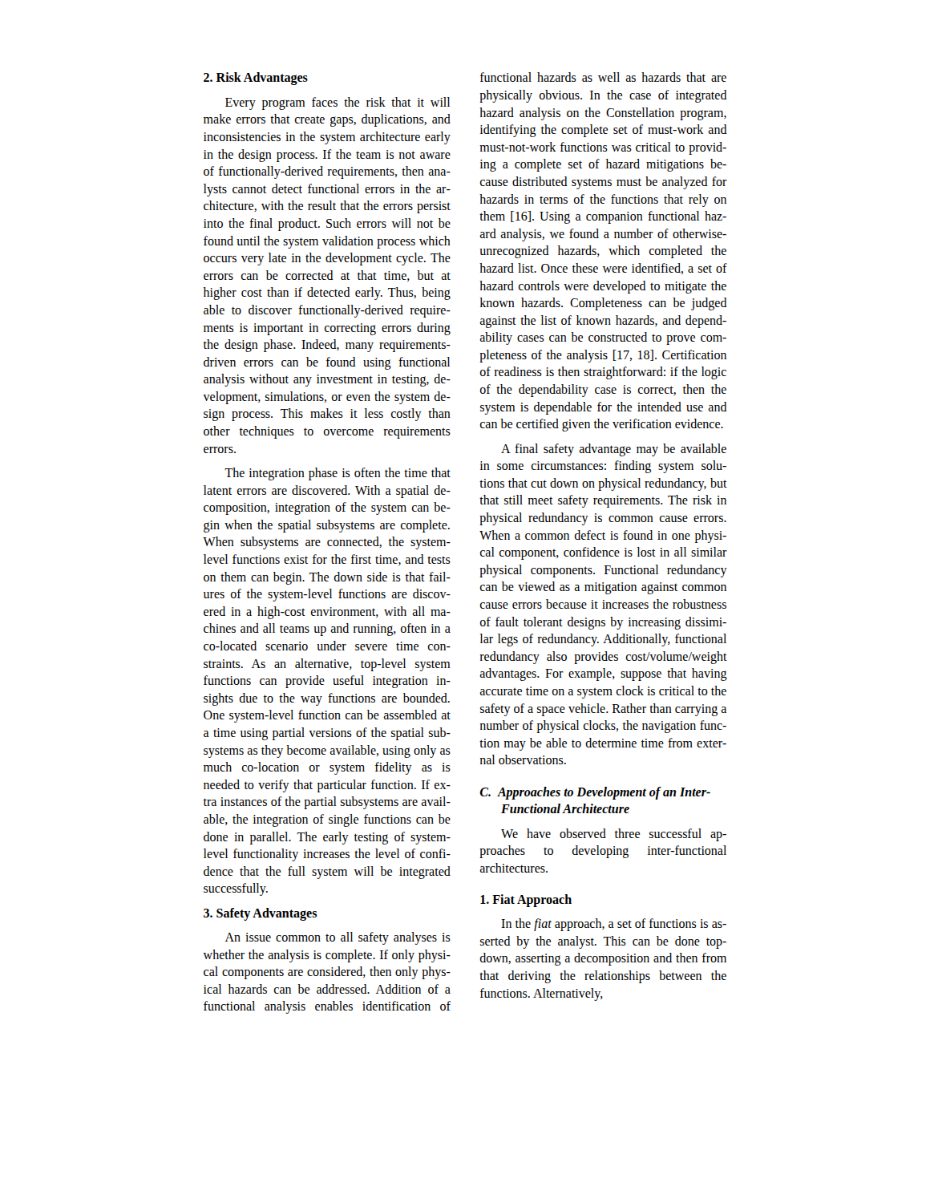2. Risk Advantages
Every program faces the risk that it will make errors that create gaps, duplications, and inconsistencies in the system architecture early in the design process. If the team is not aware of functionally-derived requirements, then analysts cannot detect functional errors in the architecture, with the result that the errors persist into the final product. Such errors will not be found until the system validation process which occurs very late in the development cycle. The errors can be corrected at that time, but at higher cost than if detected early. Thus, being able to discover functionally-derived requirements is important in correcting errors during the design phase. Indeed, many requirements-driven errors can be found using functional analysis without any investment in testing, development, simulations, or even the system design process. This makes it less costly than other techniques to overcome requirements errors.
The integration phase is often the time that latent errors are discovered. With a spatial decomposition, integration of the system can begin when the spatial subsystems are complete. When subsystems are connected, the system-level functions exist for the first time, and tests on them can begin. The down side is that failures of the system-level functions are discovered in a high-cost environment, with all machines and all teams up and running, often in a co-located scenario under severe time constraints. As an alternative, top-level system functions can provide useful integration insights due to the way functions are bounded. One system-level function can be assembled at a time using partial versions of the spatial subsystems as they become available, using only as much co-location or system fidelity as is needed to verify that particular function. If extra instances of the partial subsystems are available, the integration of single functions can be done in parallel. The early testing of system-level functionality increases the level of confidence that the full system will be integrated successfully.
3. Safety Advantages
An issue common to all safety analyses is whether the analysis is complete. If only physical components are considered, then only physical hazards can be addressed. Addition of a functional analysis enables identification of functional hazards as well as hazards that are physically obvious. In the case of integrated hazard analysis on the Constellation program, identifying the complete set of must-work and must-not-work functions was critical to providing a complete set of hazard mitigations because distributed systems must be analyzed for hazards in terms of the functions that rely on them [16]. Using a companion functional hazard analysis, we found a number of otherwise-unrecognized hazards, which completed the hazard list. Once these were identified, a set of hazard controls were developed to mitigate the known hazards. Completeness can be judged against the list of known hazards, and dependability cases can be constructed to prove completeness of the analysis [17, 18]. Certification of readiness is then straightforward: if the logic of the dependability case is correct, then the system is dependable for the intended use and can be certified given the verification evidence.
A final safety advantage may be available in some circumstances: finding system solutions that cut down on physical redundancy, but that still meet safety requirements. The risk in physical redundancy is common cause errors. When a common defect is found in one physical component, confidence is lost in all similar physical components. Functional redundancy can be viewed as a mitigation against common cause errors because it increases the robustness of fault tolerant designs by increasing dissimilar legs of redundancy. Additionally, functional redundancy also provides cost/volume/weight advantages. For example, suppose that having accurate time on a system clock is critical to the safety of a space vehicle. Rather than carrying a number of physical clocks, the navigation function may be able to determine time from external observations.
C. Approaches to Development of an Inter-Functional Architecture
We have observed three successful approaches to developing inter-functional architectures.
1. Fiat Approach
In the fiat approach, a set of functions is asserted by the analyst. This can be done top-down, asserting a decomposition and then from that deriving the relationships between the functions. Alternatively,